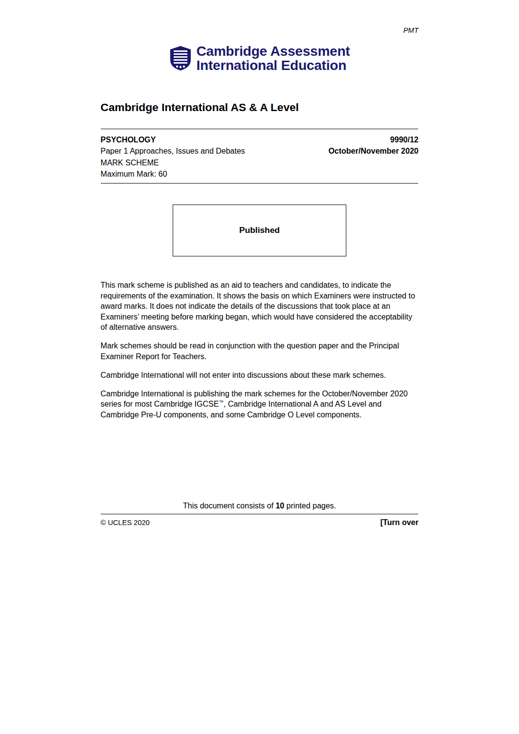PMT
Cambridge Assessment International Education
Cambridge International AS & A Level
| PSYCHOLOGY | 9990/12 |
| Paper 1 Approaches, Issues and Debates | October/November 2020 |
| MARK SCHEME | |
| Maximum Mark: 60 | |
Published
This mark scheme is published as an aid to teachers and candidates, to indicate the requirements of the examination. It shows the basis on which Examiners were instructed to award marks. It does not indicate the details of the discussions that took place at an Examiners’ meeting before marking began, which would have considered the acceptability of alternative answers.
Mark schemes should be read in conjunction with the question paper and the Principal Examiner Report for Teachers.
Cambridge International will not enter into discussions about these mark schemes.
Cambridge International is publishing the mark schemes for the October/November 2020 series for most Cambridge IGCSE™, Cambridge International A and AS Level and Cambridge Pre-U components, and some Cambridge O Level components.
This document consists of 10 printed pages.
© UCLES 2020 [Turn over